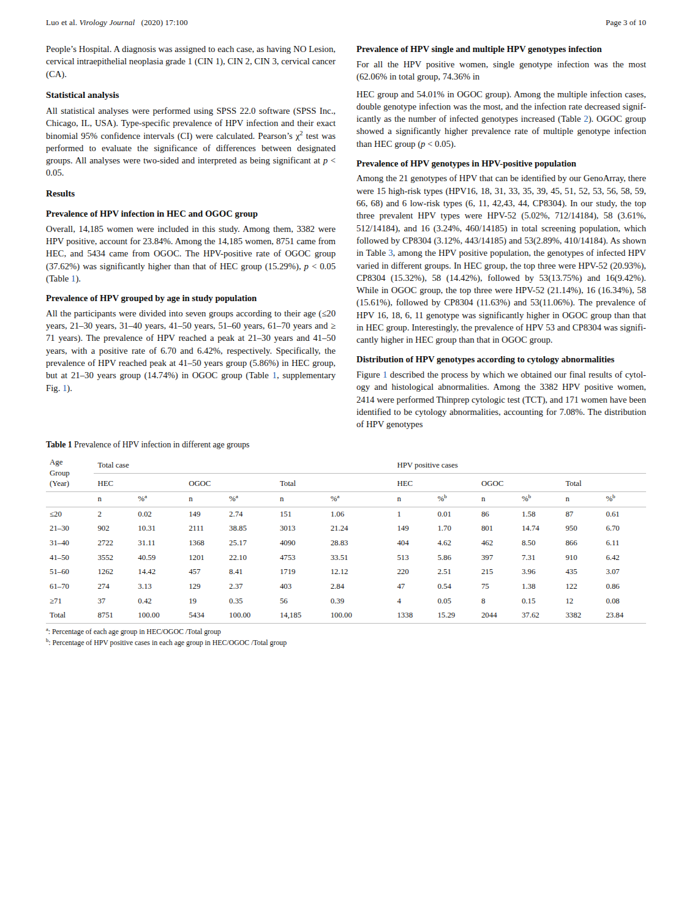Luo et al. Virology Journal (2020) 17:100
Page 3 of 10
People’s Hospital. A diagnosis was assigned to each case, as having NO Lesion, cervical intraepithelial neoplasia grade 1 (CIN 1), CIN 2, CIN 3, cervical cancer (CA).
Statistical analysis
All statistical analyses were performed using SPSS 22.0 software (SPSS Inc., Chicago, IL, USA). Type-specific prevalence of HPV infection and their exact binomial 95% confidence intervals (CI) were calculated. Pearson’s χ2 test was performed to evaluate the significance of differences between designated groups. All analyses were two-sided and interpreted as being significant at p < 0.05.
Results
Prevalence of HPV infection in HEC and OGOC group
Overall, 14,185 women were included in this study. Among them, 3382 were HPV positive, account for 23.84%. Among the 14,185 women, 8751 came from HEC, and 5434 came from OGOC. The HPV-positive rate of OGOC group (37.62%) was significantly higher than that of HEC group (15.29%), p < 0.05 (Table 1).
Prevalence of HPV grouped by age in study population
All the participants were divided into seven groups according to their age (≤20 years, 21–30 years, 31–40 years, 41–50 years, 51–60 years, 61–70 years and ≥ 71 years). The prevalence of HPV reached a peak at 21–30 years and 41–50 years, with a positive rate of 6.70 and 6.42%, respectively. Specifically, the prevalence of HPV reached peak at 41–50 years group (5.86%) in HEC group, but at 21–30 years group (14.74%) in OGOC group (Table 1, supplementary Fig. 1).
Prevalence of HPV single and multiple HPV genotypes infection
For all the HPV positive women, single genotype infection was the most (62.06% in total group, 74.36% in
HEC group and 54.01% in OGOC group). Among the multiple infection cases, double genotype infection was the most, and the infection rate decreased significantly as the number of infected genotypes increased (Table 2). OGOC group showed a significantly higher prevalence rate of multiple genotype infection than HEC group (p < 0.05).
Prevalence of HPV genotypes in HPV-positive population
Among the 21 genotypes of HPV that can be identified by our GenoArray, there were 15 high-risk types (HPV16, 18, 31, 33, 35, 39, 45, 51, 52, 53, 56, 58, 59, 66, 68) and 6 low-risk types (6, 11, 42,43, 44, CP8304). In our study, the top three prevalent HPV types were HPV-52 (5.02%, 712/14184), 58 (3.61%, 512/14184), and 16 (3.24%, 460/14185) in total screening population, which followed by CP8304 (3.12%, 443/14185) and 53(2.89%, 410/14184). As shown in Table 3, among the HPV positive population, the genotypes of infected HPV varied in different groups. In HEC group, the top three were HPV-52 (20.93%), CP8304 (15.32%), 58 (14.42%), followed by 53(13.75%) and 16(9.42%). While in OGOC group, the top three were HPV-52 (21.14%), 16 (16.34%), 58 (15.61%), followed by CP8304 (11.63%) and 53(11.06%). The prevalence of HPV 16, 18, 6, 11 genotype was significantly higher in OGOC group than that in HEC group. Interestingly, the prevalence of HPV 53 and CP8304 was significantly higher in HEC group than that in OGOC group.
Distribution of HPV genotypes according to cytology abnormalities
Figure 1 described the process by which we obtained our final results of cytology and histological abnormalities. Among the 3382 HPV positive women, 2414 were performed Thinprep cytologic test (TCT), and 171 women have been identified to be cytology abnormalities, accounting for 7.08%. The distribution of HPV genotypes
Table 1 Prevalence of HPV infection in different age groups
| Age Group (Year) | Total case | | HPV positive cases |
| --- | --- | --- | --- |
| HEC | OGOC | Total | | HEC | OGOC | Total |
| | n | % a | n | % a | n | % a | | n | % b | n | % b | n | % b |
| ≤20 | 2 | 0.02 | 149 | 2.74 | 151 | 1.06 | | 1 | 0.01 | 86 | 1.58 | 87 | 0.61 |
| 21–30 | 902 | 10.31 | 2111 | 38.85 | 3013 | 21.24 | | 149 | 1.70 | 801 | 14.74 | 950 | 6.70 |
| 31–40 | 2722 | 31.11 | 1368 | 25.17 | 4090 | 28.83 | | 404 | 4.62 | 462 | 8.50 | 866 | 6.11 |
| 41–50 | 3552 | 40.59 | 1201 | 22.10 | 4753 | 33.51 | | 513 | 5.86 | 397 | 7.31 | 910 | 6.42 |
| 51–60 | 1262 | 14.42 | 457 | 8.41 | 1719 | 12.12 | | 220 | 2.51 | 215 | 3.96 | 435 | 3.07 |
| 61–70 | 274 | 3.13 | 129 | 2.37 | 403 | 2.84 | | 47 | 0.54 | 75 | 1.38 | 122 | 0.86 |
| ≥71 | 37 | 0.42 | 19 | 0.35 | 56 | 0.39 | | 4 | 0.05 | 8 | 0.15 | 12 | 0.08 |
| Total | 8751 | 100.00 | 5434 | 100.00 | 14,185 | 100.00 | | 1338 | 15.29 | 2044 | 37.62 | 3382 | 23.84 |
a: Percentage of each age group in HEC/OGOC /Total group
b: Percentage of HPV positive cases in each age group in HEC/OGOC /Total group